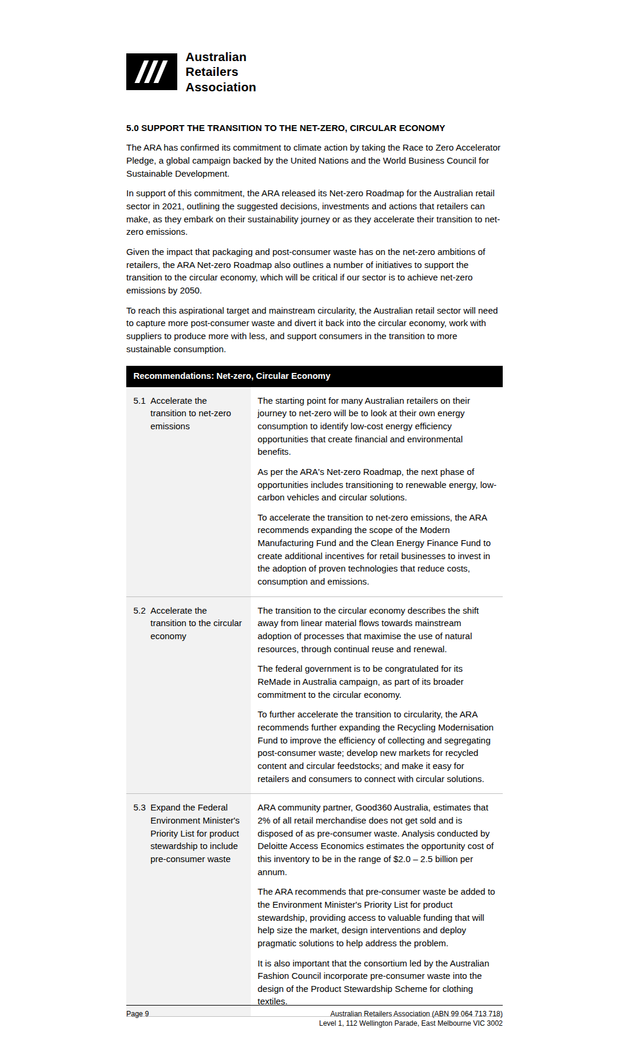Australian
Retailers
Association
5.0 SUPPORT THE TRANSITION TO THE NET-ZERO, CIRCULAR ECONOMY
The ARA has confirmed its commitment to climate action by taking the Race to Zero Accelerator Pledge, a global campaign backed by the United Nations and the World Business Council for Sustainable Development.
In support of this commitment, the ARA released its Net-zero Roadmap for the Australian retail sector in 2021, outlining the suggested decisions, investments and actions that retailers can make, as they embark on their sustainability journey or as they accelerate their transition to net-zero emissions.
Given the impact that packaging and post-consumer waste has on the net-zero ambitions of retailers, the ARA Net-zero Roadmap also outlines a number of initiatives to support the transition to the circular economy, which will be critical if our sector is to achieve net-zero emissions by 2050.
To reach this aspirational target and mainstream circularity, the Australian retail sector will need to capture more post-consumer waste and divert it back into the circular economy, work with suppliers to produce more with less, and support consumers in the transition to more sustainable consumption.
| Recommendations: Net-zero, Circular Economy |
| --- |
| 5.1 Accelerate the transition to net-zero emissions | The starting point for many Australian retailers on their journey to net-zero will be to look at their own energy consumption to identify low-cost energy efficiency opportunities that create financial and environmental benefits. As per the ARA's Net-zero Roadmap, the next phase of opportunities includes transitioning to renewable energy, low-carbon vehicles and circular solutions. To accelerate the transition to net-zero emissions, the ARA recommends expanding the scope of the Modern Manufacturing Fund and the Clean Energy Finance Fund to create additional incentives for retail businesses to invest in the adoption of proven technologies that reduce costs, consumption and emissions. |
| 5.2 Accelerate the transition to the circular economy | The transition to the circular economy describes the shift away from linear material flows towards mainstream adoption of processes that maximise the use of natural resources, through continual reuse and renewal. The federal government is to be congratulated for its ReMade in Australia campaign, as part of its broader commitment to the circular economy. To further accelerate the transition to circularity, the ARA recommends further expanding the Recycling Modernisation Fund to improve the efficiency of collecting and segregating post-consumer waste; develop new markets for recycled content and circular feedstocks; and make it easy for retailers and consumers to connect with circular solutions. |
| 5.3 Expand the Federal Environment Minister's Priority List for product stewardship to include pre-consumer waste | ARA community partner, Good360 Australia, estimates that 2% of all retail merchandise does not get sold and is disposed of as pre-consumer waste. Analysis conducted by Deloitte Access Economics estimates the opportunity cost of this inventory to be in the range of $2.0 – 2.5 billion per annum. The ARA recommends that pre-consumer waste be added to the Environment Minister's Priority List for product stewardship, providing access to valuable funding that will help size the market, design interventions and deploy pragmatic solutions to help address the problem. It is also important that the consortium led by the Australian Fashion Council incorporate pre-consumer waste into the design of the Product Stewardship Scheme for clothing textiles. |
Page 9
Australian Retailers Association (ABN 99 064 713 718)
Level 1, 112 Wellington Parade, East Melbourne VIC 3002